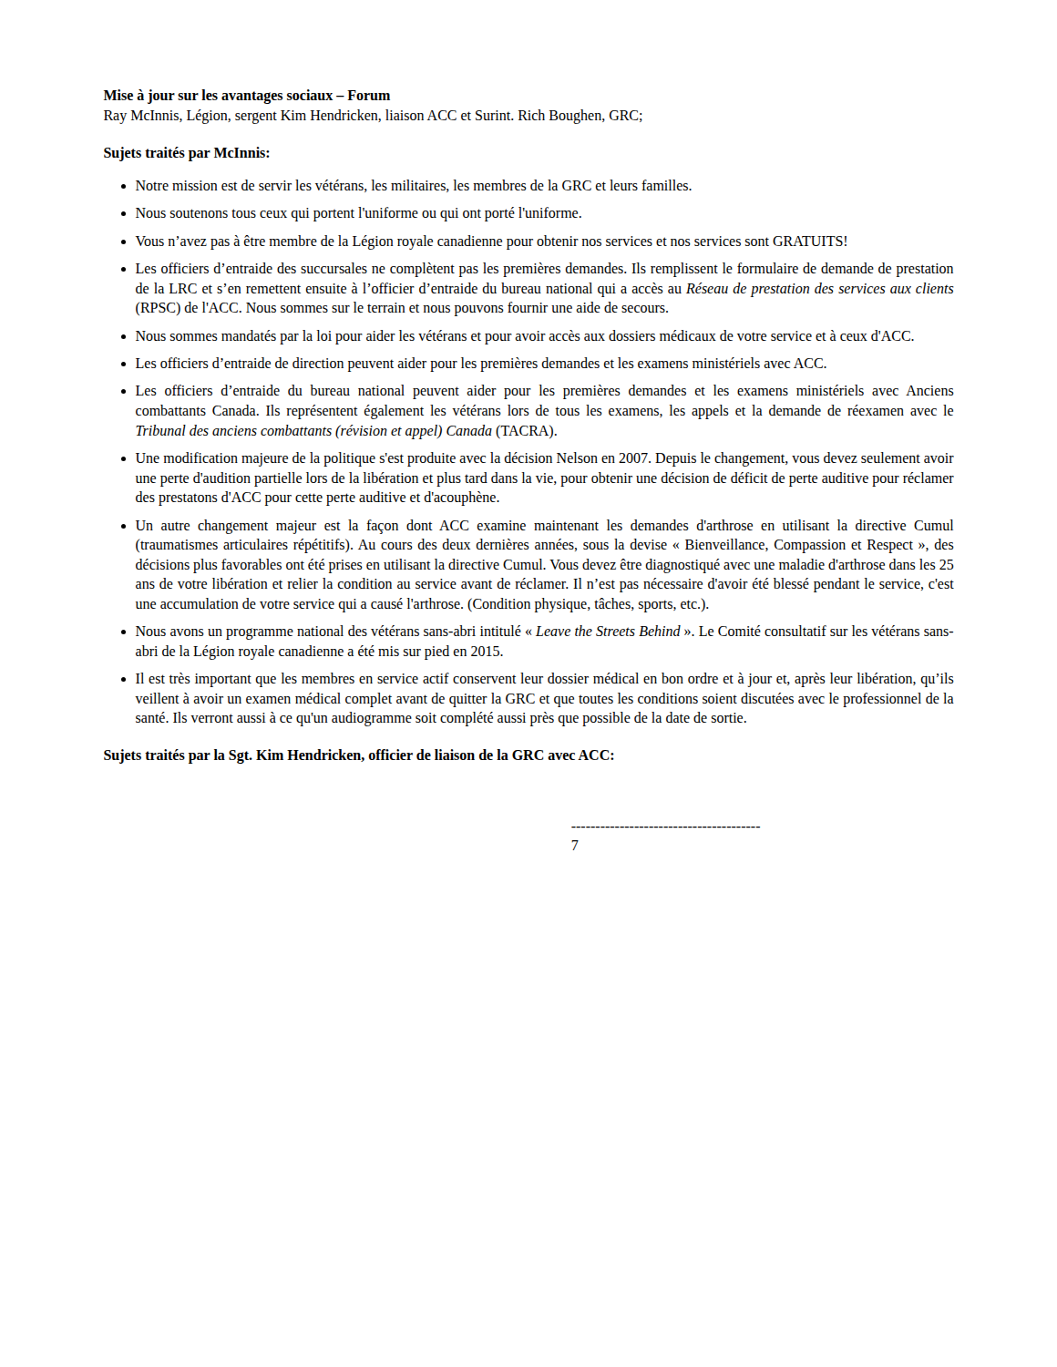Mise à jour sur les avantages sociaux – Forum
Ray McInnis, Légion, sergent Kim Hendricken, liaison ACC et Surint. Rich Boughen, GRC;
Sujets traités par McInnis:
Notre mission est de servir les vétérans, les militaires, les membres de la GRC et leurs familles.
Nous soutenons tous ceux qui portent l'uniforme ou qui ont porté l'uniforme.
Vous n’avez pas à être membre de la Légion royale canadienne pour obtenir nos services et nos services sont GRATUITS!
Les officiers d’entraide des succursales ne complètent pas les premières demandes. Ils remplissent le formulaire de demande de prestation de la LRC et s’en remettent ensuite à l’officier d’entraide du bureau national qui a accès au Réseau de prestation des services aux clients (RPSC) de l'ACC. Nous sommes sur le terrain et nous pouvons fournir une aide de secours.
Nous sommes mandatés par la loi pour aider les vétérans et pour avoir accès aux dossiers médicaux de votre service et à ceux d'ACC.
Les officiers d’entraide de direction peuvent aider pour les premières demandes et les examens ministériels avec ACC.
Les officiers d’entraide du bureau national peuvent aider pour les premières demandes et les examens ministériels avec Anciens combattants Canada. Ils représentent également les vétérans lors de tous les examens, les appels et la demande de réexamen avec le Tribunal des anciens combattants (révision et appel) Canada (TACRA).
Une modification majeure de la politique s'est produite avec la décision Nelson en 2007. Depuis le changement, vous devez seulement avoir une perte d'audition partielle lors de la libération et plus tard dans la vie, pour obtenir une décision de déficit de perte auditive pour réclamer des prestatons d'ACC pour cette perte auditive et d'acouphène.
Un autre changement majeur est la façon dont ACC examine maintenant les demandes d'arthrose en utilisant la directive Cumul (traumatismes articulaires répétitifs). Au cours des deux dernières années, sous la devise « Bienveillance, Compassion et Respect », des décisions plus favorables ont été prises en utilisant la directive Cumul. Vous devez être diagnostiqué avec une maladie d'arthrose dans les 25 ans de votre libération et relier la condition au service avant de réclamer. Il n’est pas nécessaire d'avoir été blessé pendant le service, c'est une accumulation de votre service qui a causé l'arthrose. (Condition physique, tâches, sports, etc.).
Nous avons un programme national des vétérans sans-abri intitulé « Leave the Streets Behind ». Le Comité consultatif sur les vétérans sans-abri de la Légion royale canadienne a été mis sur pied en 2015.
Il est très important que les membres en service actif conservent leur dossier médical en bon ordre et à jour et, après leur libération, qu’ils veillent à avoir un examen médical complet avant de quitter la GRC et que toutes les conditions soient discutées avec le professionnel de la santé. Ils verront aussi à ce qu'un audiogramme soit complété aussi près que possible de la date de sortie.
Sujets traités par la Sgt. Kim Hendricken, officier de liaison de la GRC avec ACC:
---------------------------------------
7